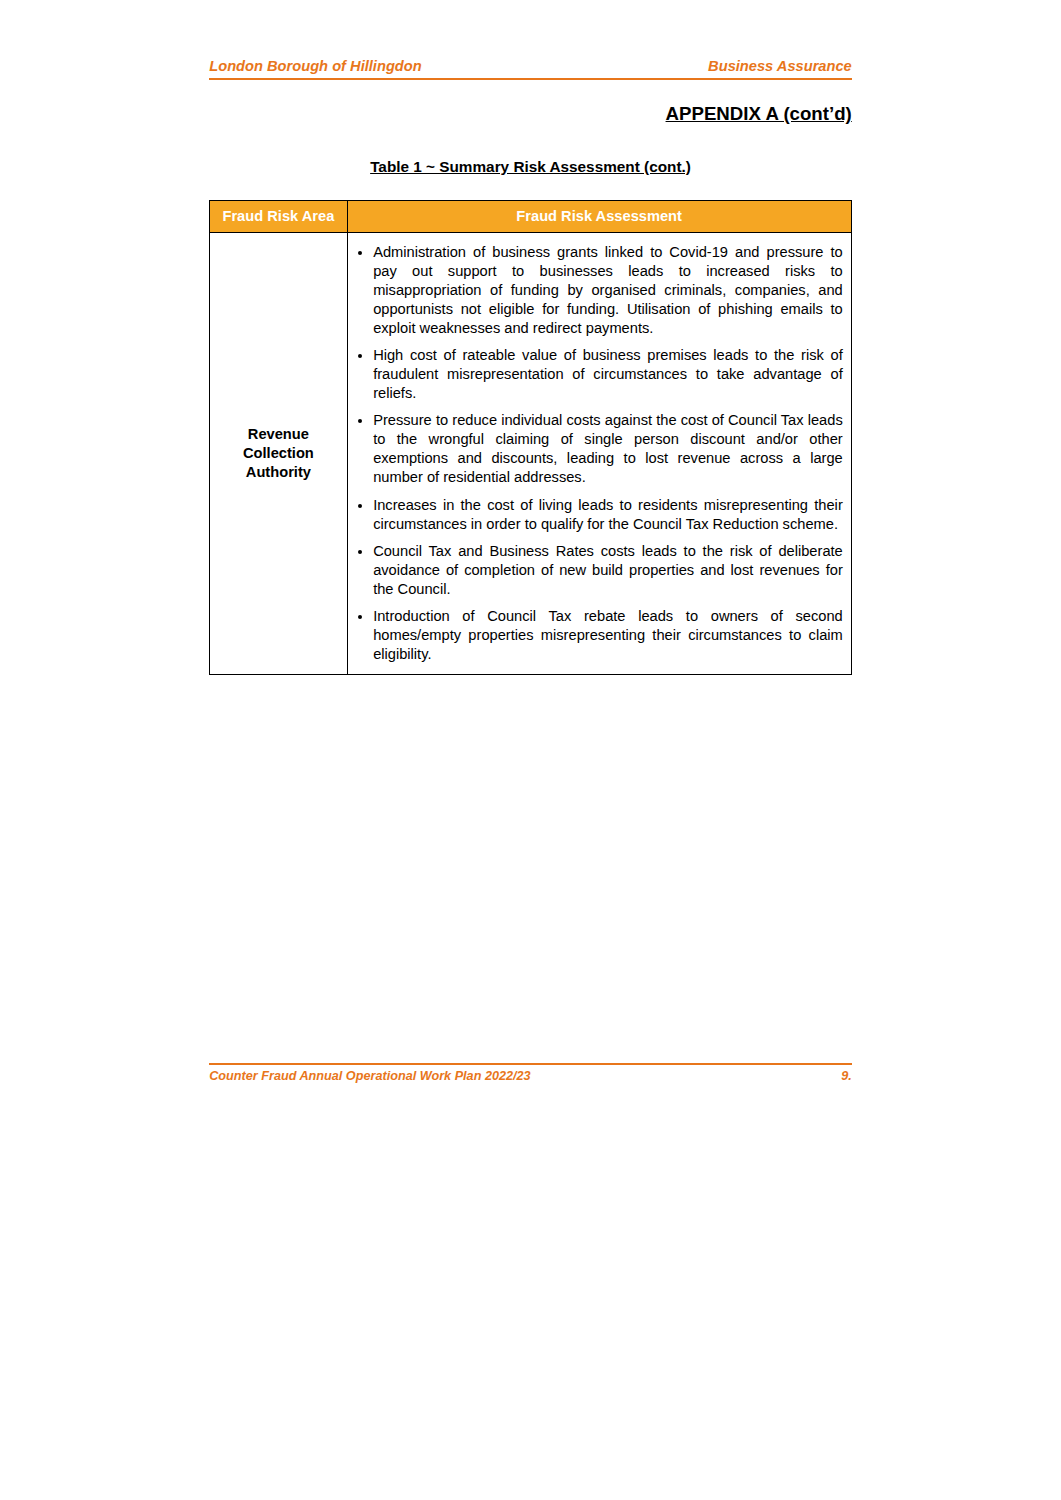London Borough of Hillingdon Business Assurance
APPENDIX A (cont’d)
Table 1 ~ Summary Risk Assessment (cont.)
| Fraud Risk Area | Fraud Risk Assessment |
| --- | --- |
| Revenue Collection Authority | Administration of business grants linked to Covid-19 and pressure to pay out support to businesses leads to increased risks to misappropriation of funding by organised criminals, companies, and opportunists not eligible for funding. Utilisation of phishing emails to exploit weaknesses and redirect payments. High cost of rateable value of business premises leads to the risk of fraudulent misrepresentation of circumstances to take advantage of reliefs. Pressure to reduce individual costs against the cost of Council Tax leads to the wrongful claiming of single person discount and/or other exemptions and discounts, leading to lost revenue across a large number of residential addresses. Increases in the cost of living leads to residents misrepresenting their circumstances in order to qualify for the Council Tax Reduction scheme. Council Tax and Business Rates costs leads to the risk of deliberate avoidance of completion of new build properties and lost revenues for the Council. Introduction of Council Tax rebate leads to owners of second homes/empty properties misrepresenting their circumstances to claim eligibility. |
Counter Fraud Annual Operational Work Plan 2022/23 9.